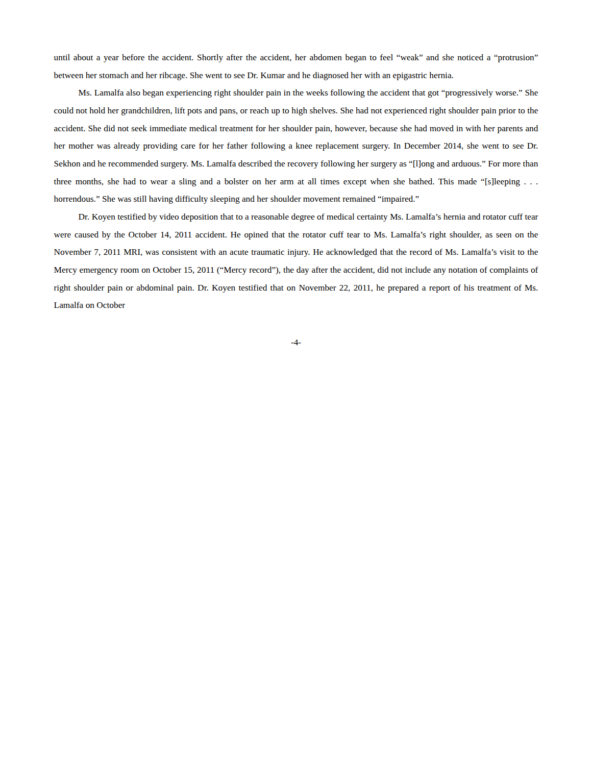until about a year before the accident. Shortly after the accident, her abdomen began to feel “weak” and she noticed a “protrusion” between her stomach and her ribcage. She went to see Dr. Kumar and he diagnosed her with an epigastric hernia.
Ms. Lamalfa also began experiencing right shoulder pain in the weeks following the accident that got “progressively worse.” She could not hold her grandchildren, lift pots and pans, or reach up to high shelves. She had not experienced right shoulder pain prior to the accident. She did not seek immediate medical treatment for her shoulder pain, however, because she had moved in with her parents and her mother was already providing care for her father following a knee replacement surgery. In December 2014, she went to see Dr. Sekhon and he recommended surgery. Ms. Lamalfa described the recovery following her surgery as “[l]ong and arduous.” For more than three months, she had to wear a sling and a bolster on her arm at all times except when she bathed. This made “[s]leeping . . . horrendous.” She was still having difficulty sleeping and her shoulder movement remained “impaired.”
Dr. Koyen testified by video deposition that to a reasonable degree of medical certainty Ms. Lamalfa’s hernia and rotator cuff tear were caused by the October 14, 2011 accident. He opined that the rotator cuff tear to Ms. Lamalfa’s right shoulder, as seen on the November 7, 2011 MRI, was consistent with an acute traumatic injury. He acknowledged that the record of Ms. Lamalfa’s visit to the Mercy emergency room on October 15, 2011 (“Mercy record”), the day after the accident, did not include any notation of complaints of right shoulder pain or abdominal pain. Dr. Koyen testified that on November 22, 2011, he prepared a report of his treatment of Ms. Lamalfa on October
-4-